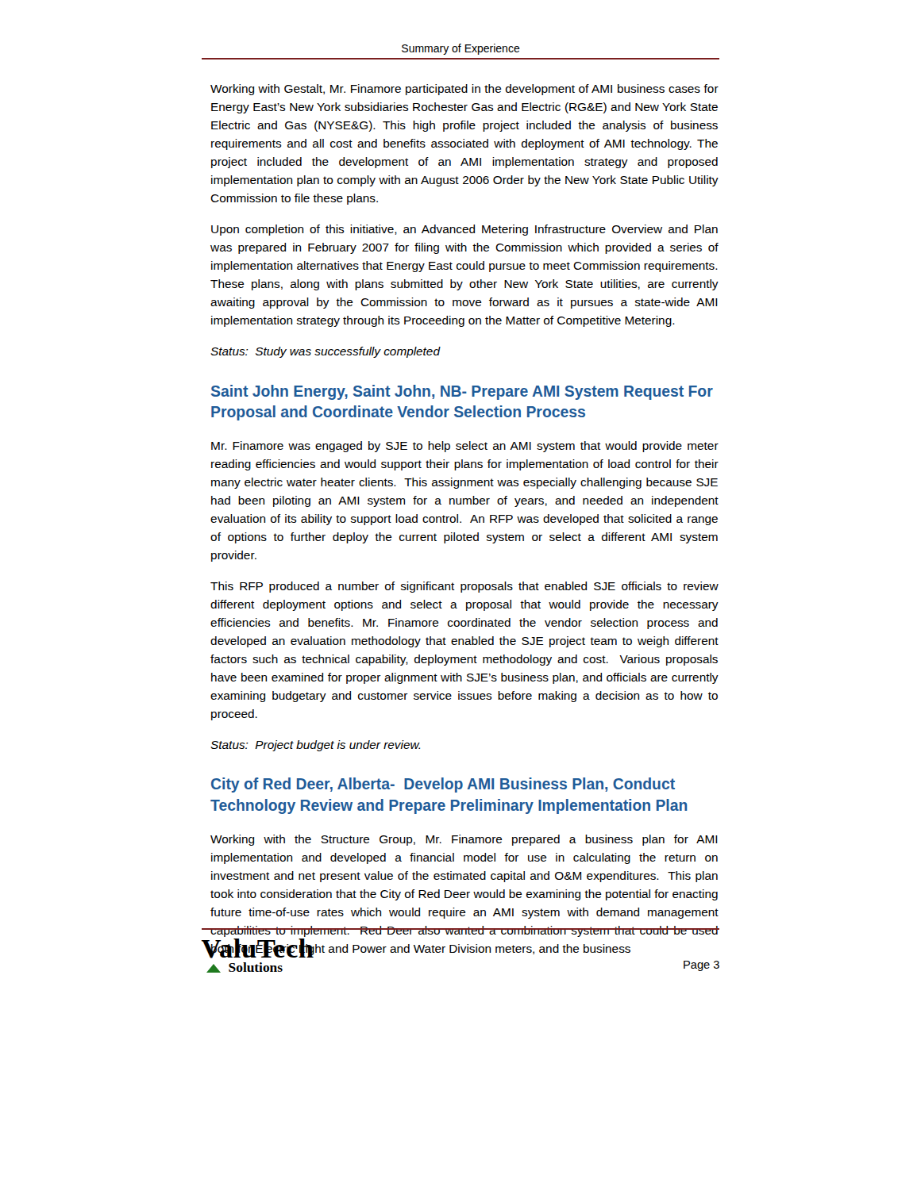Summary of Experience
Working with Gestalt, Mr. Finamore participated in the development of AMI business cases for Energy East’s New York subsidiaries Rochester Gas and Electric (RG&E) and New York State Electric and Gas (NYSE&G). This high profile project included the analysis of business requirements and all cost and benefits associated with deployment of AMI technology. The project included the development of an AMI implementation strategy and proposed implementation plan to comply with an August 2006 Order by the New York State Public Utility Commission to file these plans.
Upon completion of this initiative, an Advanced Metering Infrastructure Overview and Plan was prepared in February 2007 for filing with the Commission which provided a series of implementation alternatives that Energy East could pursue to meet Commission requirements. These plans, along with plans submitted by other New York State utilities, are currently awaiting approval by the Commission to move forward as it pursues a state-wide AMI implementation strategy through its Proceeding on the Matter of Competitive Metering.
Status: Study was successfully completed
Saint John Energy, Saint John, NB- Prepare AMI System Request For Proposal and Coordinate Vendor Selection Process
Mr. Finamore was engaged by SJE to help select an AMI system that would provide meter reading efficiencies and would support their plans for implementation of load control for their many electric water heater clients. This assignment was especially challenging because SJE had been piloting an AMI system for a number of years, and needed an independent evaluation of its ability to support load control. An RFP was developed that solicited a range of options to further deploy the current piloted system or select a different AMI system provider.
This RFP produced a number of significant proposals that enabled SJE officials to review different deployment options and select a proposal that would provide the necessary efficiencies and benefits. Mr. Finamore coordinated the vendor selection process and developed an evaluation methodology that enabled the SJE project team to weigh different factors such as technical capability, deployment methodology and cost. Various proposals have been examined for proper alignment with SJE’s business plan, and officials are currently examining budgetary and customer service issues before making a decision as to how to proceed.
Status: Project budget is under review.
City of Red Deer, Alberta- Develop AMI Business Plan, Conduct Technology Review and Prepare Preliminary Implementation Plan
Working with the Structure Group, Mr. Finamore prepared a business plan for AMI implementation and developed a financial model for use in calculating the return on investment and net present value of the estimated capital and O&M expenditures. This plan took into consideration that the City of Red Deer would be examining the potential for enacting future time-of-use rates which would require an AMI system with demand management capabilities to implement. Red Deer also wanted a combination system that could be used both for Electric Light and Power and Water Division meters, and the business
ValuTech Solutions
Page 3